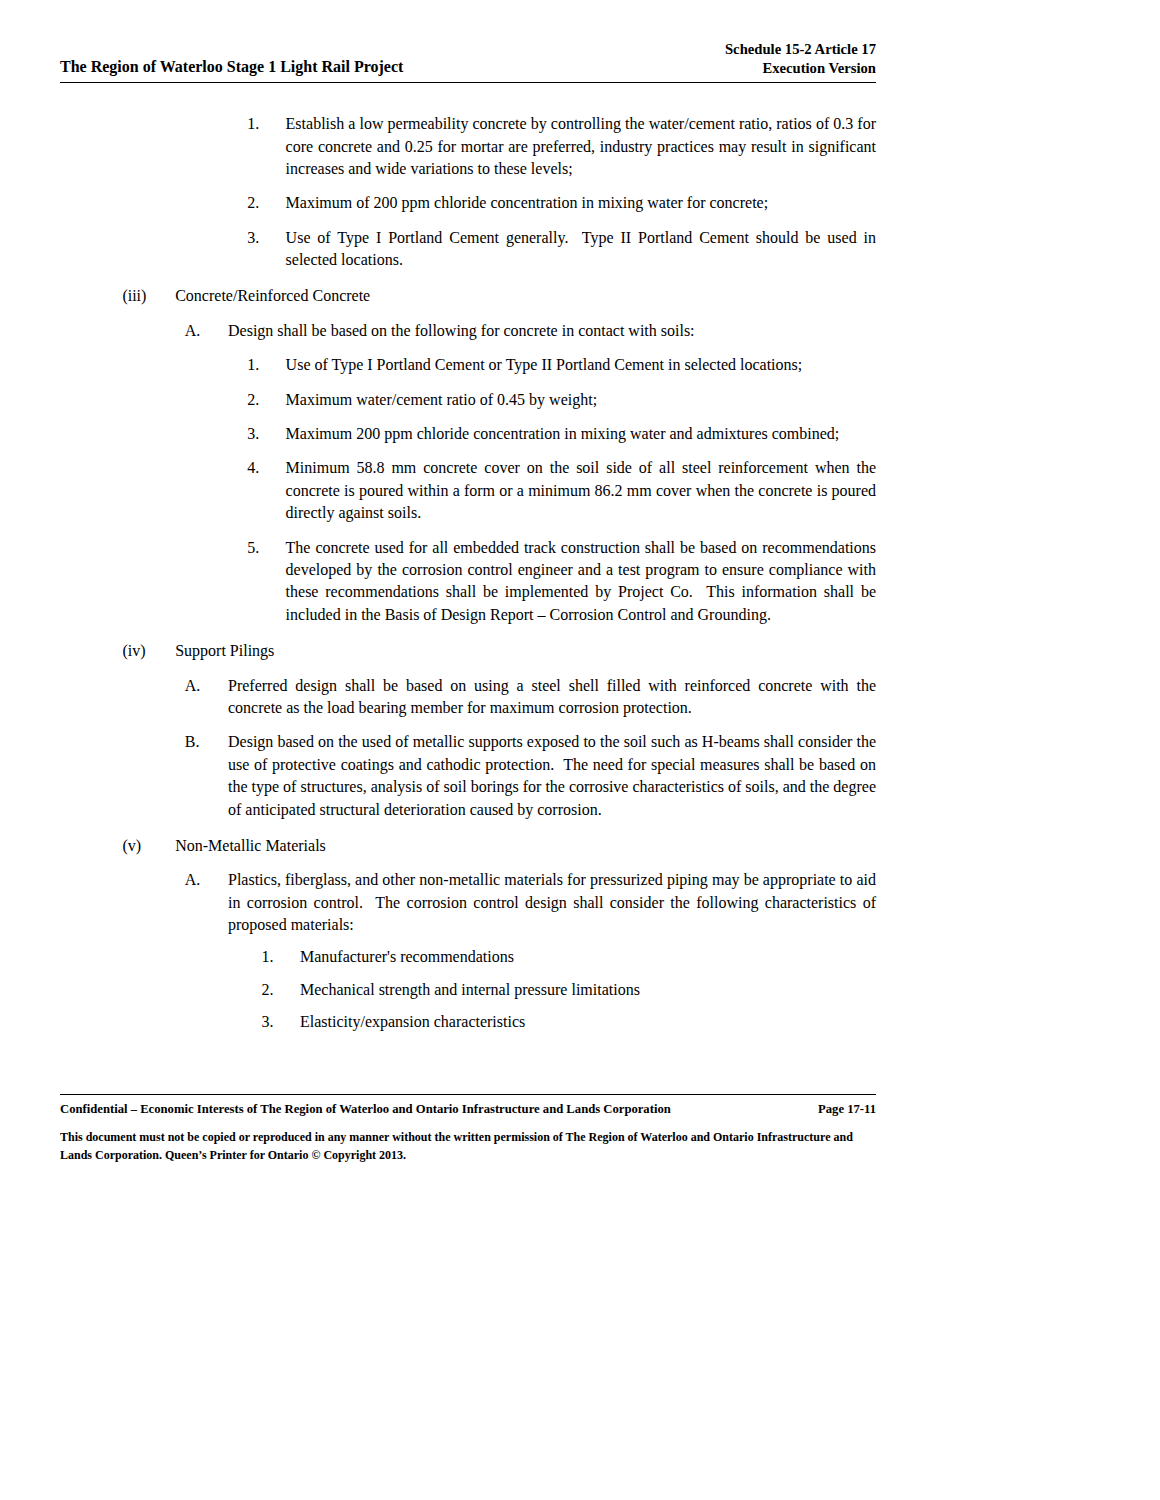The Region of Waterloo Stage 1 Light Rail Project
Schedule 15-2 Article 17
Execution Version
1. Establish a low permeability concrete by controlling the water/cement ratio, ratios of 0.3 for core concrete and 0.25 for mortar are preferred, industry practices may result in significant increases and wide variations to these levels;
2. Maximum of 200 ppm chloride concentration in mixing water for concrete;
3. Use of Type I Portland Cement generally. Type II Portland Cement should be used in selected locations.
(iii) Concrete/Reinforced Concrete
A. Design shall be based on the following for concrete in contact with soils:
1. Use of Type I Portland Cement or Type II Portland Cement in selected locations;
2. Maximum water/cement ratio of 0.45 by weight;
3. Maximum 200 ppm chloride concentration in mixing water and admixtures combined;
4. Minimum 58.8 mm concrete cover on the soil side of all steel reinforcement when the concrete is poured within a form or a minimum 86.2 mm cover when the concrete is poured directly against soils.
5. The concrete used for all embedded track construction shall be based on recommendations developed by the corrosion control engineer and a test program to ensure compliance with these recommendations shall be implemented by Project Co. This information shall be included in the Basis of Design Report – Corrosion Control and Grounding.
(iv) Support Pilings
A. Preferred design shall be based on using a steel shell filled with reinforced concrete with the concrete as the load bearing member for maximum corrosion protection.
B. Design based on the used of metallic supports exposed to the soil such as H-beams shall consider the use of protective coatings and cathodic protection. The need for special measures shall be based on the type of structures, analysis of soil borings for the corrosive characteristics of soils, and the degree of anticipated structural deterioration caused by corrosion.
(v) Non-Metallic Materials
A. Plastics, fiberglass, and other non-metallic materials for pressurized piping may be appropriate to aid in corrosion control. The corrosion control design shall consider the following characteristics of proposed materials:
1. Manufacturer's recommendations
2. Mechanical strength and internal pressure limitations
3. Elasticity/expansion characteristics
Confidential – Economic Interests of The Region of Waterloo and Ontario Infrastructure and Lands Corporation
Page 17-11
This document must not be copied or reproduced in any manner without the written permission of The Region of Waterloo and Ontario Infrastructure and Lands Corporation. Queen’s Printer for Ontario © Copyright 2013.